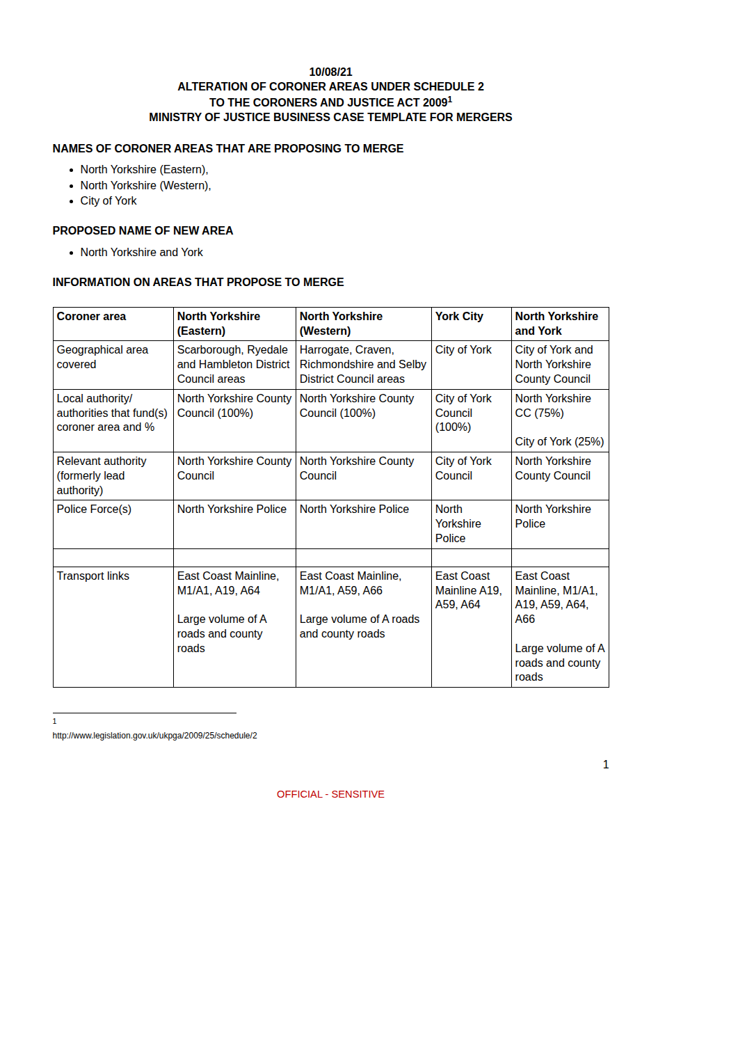10/08/21
ALTERATION OF CORONER AREAS UNDER SCHEDULE 2
TO THE CORONERS AND JUSTICE ACT 20091
MINISTRY OF JUSTICE BUSINESS CASE TEMPLATE FOR MERGERS
NAMES OF CORONER AREAS THAT ARE PROPOSING TO MERGE
North Yorkshire (Eastern),
North Yorkshire (Western),
City of York
PROPOSED NAME OF NEW AREA
North Yorkshire and York
INFORMATION ON AREAS THAT PROPOSE TO MERGE
| Coroner area | North Yorkshire (Eastern) | North Yorkshire (Western) | York City | North Yorkshire and York |
| --- | --- | --- | --- | --- |
| Geographical area covered | Scarborough, Ryedale and Hambleton District Council areas | Harrogate, Craven, Richmondshire and Selby District Council areas | City of York | City of York and North Yorkshire County Council |
| Local authority/ authorities that fund(s) coroner area and % | North Yorkshire County Council (100%) | North Yorkshire County Council (100%) | City of York Council (100%) | North Yorkshire CC (75%) City of York (25%) |
| Relevant authority (formerly lead authority) | North Yorkshire County Council | North Yorkshire County Council | City of York Council | North Yorkshire County Council |
| Police Force(s) | North Yorkshire Police | North Yorkshire Police | North Yorkshire Police | North Yorkshire Police |
| Transport links | East Coast Mainline, M1/A1, A19, A64 Large volume of A roads and county roads | East Coast Mainline, M1/A1, A59, A66 Large volume of A roads and county roads | East Coast Mainline A19, A59, A64 | East Coast Mainline, M1/A1, A19, A59, A64, A66 Large volume of A roads and county roads |
1 http://www.legislation.gov.uk/ukpga/2009/25/schedule/2
1
OFFICIAL - SENSITIVE